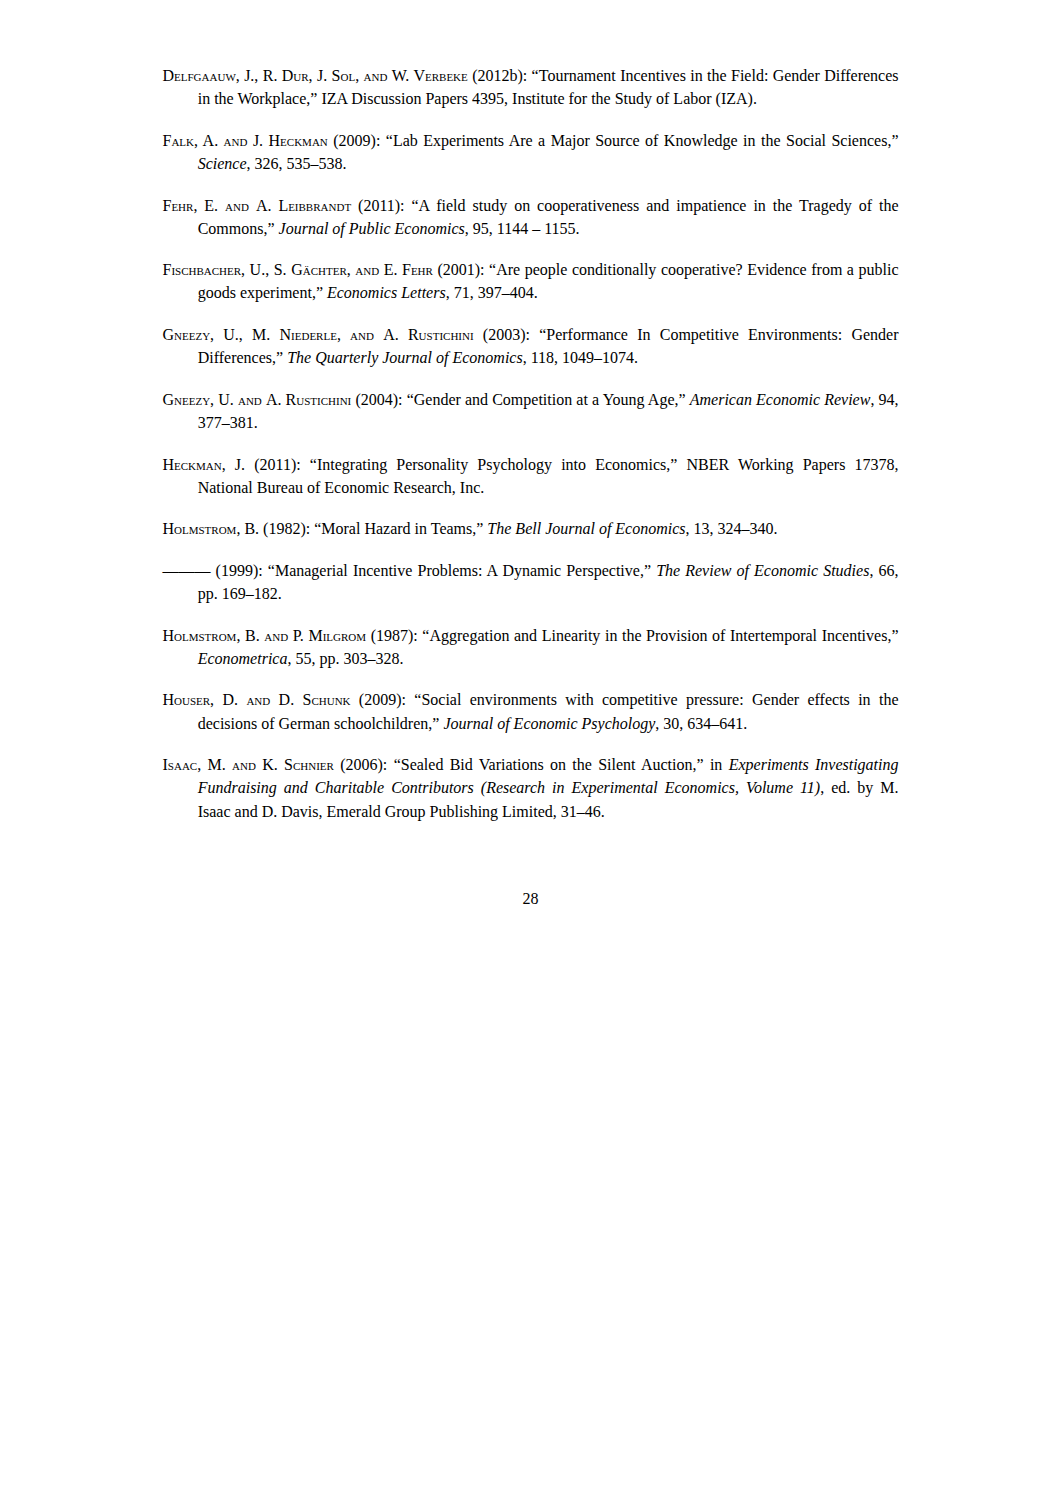Delfgaauw, J., R. Dur, J. Sol, and W. Verbeke (2012b): “Tournament Incentives in the Field: Gender Differences in the Workplace,” IZA Discussion Papers 4395, Institute for the Study of Labor (IZA).
Falk, A. and J. Heckman (2009): “Lab Experiments Are a Major Source of Knowledge in the Social Sciences,” Science, 326, 535–538.
Fehr, E. and A. Leibbrandt (2011): “A field study on cooperativeness and impatience in the Tragedy of the Commons,” Journal of Public Economics, 95, 1144 – 1155.
Fischbacher, U., S. Gächter, and E. Fehr (2001): “Are people conditionally cooperative? Evidence from a public goods experiment,” Economics Letters, 71, 397–404.
Gneezy, U., M. Niederle, and A. Rustichini (2003): “Performance In Competitive Environments: Gender Differences,” The Quarterly Journal of Economics, 118, 1049–1074.
Gneezy, U. and A. Rustichini (2004): “Gender and Competition at a Young Age,” American Economic Review, 94, 377–381.
Heckman, J. (2011): “Integrating Personality Psychology into Economics,” NBER Working Papers 17378, National Bureau of Economic Research, Inc.
Holmstrom, B. (1982): “Moral Hazard in Teams,” The Bell Journal of Economics, 13, 324–340.
——— (1999): “Managerial Incentive Problems: A Dynamic Perspective,” The Review of Economic Studies, 66, pp. 169–182.
Holmstrom, B. and P. Milgrom (1987): “Aggregation and Linearity in the Provision of Intertemporal Incentives,” Econometrica, 55, pp. 303–328.
Houser, D. and D. Schunk (2009): “Social environments with competitive pressure: Gender effects in the decisions of German schoolchildren,” Journal of Economic Psychology, 30, 634–641.
Isaac, M. and K. Schnier (2006): “Sealed Bid Variations on the Silent Auction,” in Experiments Investigating Fundraising and Charitable Contributors (Research in Experimental Economics, Volume 11), ed. by M. Isaac and D. Davis, Emerald Group Publishing Limited, 31–46.
28